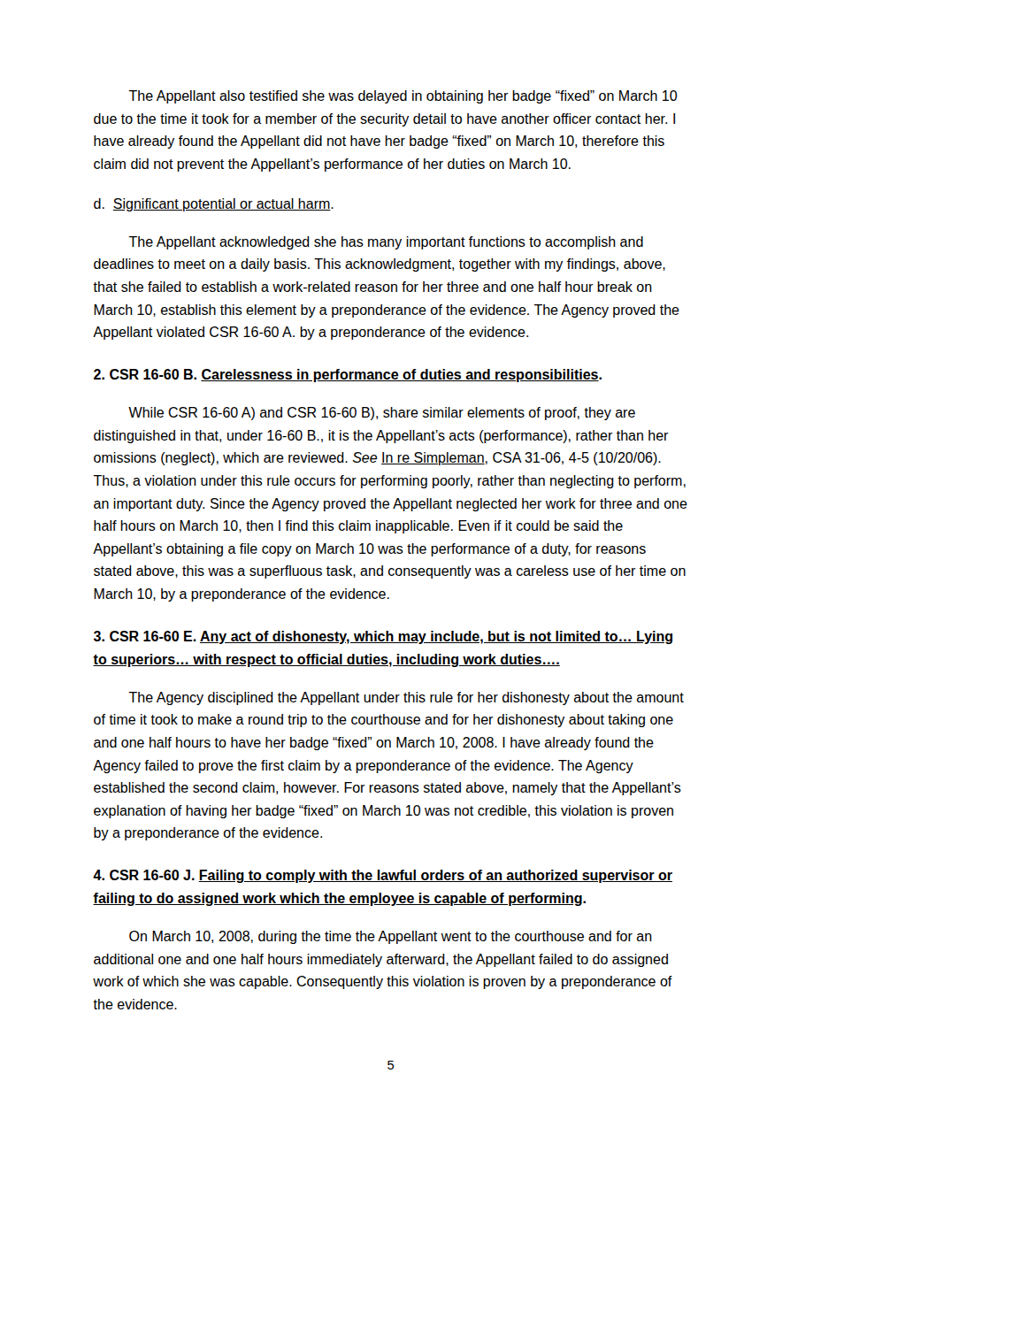The Appellant also testified she was delayed in obtaining her badge “fixed” on March 10 due to the time it took for a member of the security detail to have another officer contact her. I have already found the Appellant did not have her badge “fixed” on March 10, therefore this claim did not prevent the Appellant’s performance of her duties on March 10.
d. Significant potential or actual harm.
The Appellant acknowledged she has many important functions to accomplish and deadlines to meet on a daily basis. This acknowledgment, together with my findings, above, that she failed to establish a work-related reason for her three and one half hour break on March 10, establish this element by a preponderance of the evidence. The Agency proved the Appellant violated CSR 16-60 A. by a preponderance of the evidence.
2. CSR 16-60 B. Carelessness in performance of duties and responsibilities.
While CSR 16-60 A) and CSR 16-60 B), share similar elements of proof, they are distinguished in that, under 16-60 B., it is the Appellant’s acts (performance), rather than her omissions (neglect), which are reviewed. See In re Simpleman, CSA 31-06, 4-5 (10/20/06). Thus, a violation under this rule occurs for performing poorly, rather than neglecting to perform, an important duty. Since the Agency proved the Appellant neglected her work for three and one half hours on March 10, then I find this claim inapplicable. Even if it could be said the Appellant’s obtaining a file copy on March 10 was the performance of a duty, for reasons stated above, this was a superfluous task, and consequently was a careless use of her time on March 10, by a preponderance of the evidence.
3. CSR 16-60 E. Any act of dishonesty, which may include, but is not limited to… Lying to superiors… with respect to official duties, including work duties….
The Agency disciplined the Appellant under this rule for her dishonesty about the amount of time it took to make a round trip to the courthouse and for her dishonesty about taking one and one half hours to have her badge “fixed” on March 10, 2008. I have already found the Agency failed to prove the first claim by a preponderance of the evidence. The Agency established the second claim, however. For reasons stated above, namely that the Appellant’s explanation of having her badge “fixed” on March 10 was not credible, this violation is proven by a preponderance of the evidence.
4. CSR 16-60 J. Failing to comply with the lawful orders of an authorized supervisor or failing to do assigned work which the employee is capable of performing.
On March 10, 2008, during the time the Appellant went to the courthouse and for an additional one and one half hours immediately afterward, the Appellant failed to do assigned work of which she was capable. Consequently this violation is proven by a preponderance of the evidence.
5